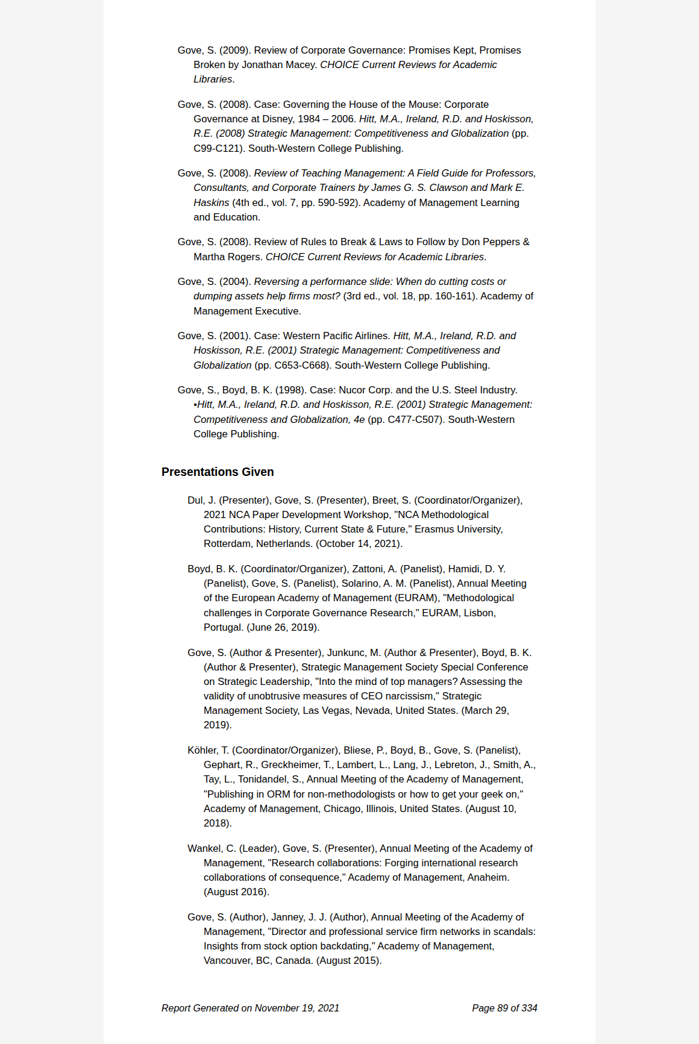Gove, S. (2009). Review of Corporate Governance: Promises Kept, Promises Broken by Jonathan Macey. CHOICE Current Reviews for Academic Libraries.
Gove, S. (2008). Case: Governing the House of the Mouse: Corporate Governance at Disney, 1984 – 2006. Hitt, M.A., Ireland, R.D. and Hoskisson, R.E. (2008) Strategic Management: Competitiveness and Globalization (pp. C99-C121). South-Western College Publishing.
Gove, S. (2008). Review of Teaching Management: A Field Guide for Professors, Consultants, and Corporate Trainers by James G. S. Clawson and Mark E. Haskins (4th ed., vol. 7, pp. 590-592). Academy of Management Learning and Education.
Gove, S. (2008). Review of Rules to Break & Laws to Follow by Don Peppers & Martha Rogers. CHOICE Current Reviews for Academic Libraries.
Gove, S. (2004). Reversing a performance slide: When do cutting costs or dumping assets help firms most? (3rd ed., vol. 18, pp. 160-161). Academy of Management Executive.
Gove, S. (2001). Case: Western Pacific Airlines. Hitt, M.A., Ireland, R.D. and Hoskisson, R.E. (2001) Strategic Management: Competitiveness and Globalization (pp. C653-C668). South-Western College Publishing.
Gove, S., Boyd, B. K. (1998). Case: Nucor Corp. and the U.S. Steel Industry. •Hitt, M.A., Ireland, R.D. and Hoskisson, R.E. (2001) Strategic Management: Competitiveness and Globalization, 4e (pp. C477-C507). South-Western College Publishing.
Presentations Given
Dul, J. (Presenter), Gove, S. (Presenter), Breet, S. (Coordinator/Organizer), 2021 NCA Paper Development Workshop, "NCA Methodological Contributions: History, Current State & Future," Erasmus University, Rotterdam, Netherlands. (October 14, 2021).
Boyd, B. K. (Coordinator/Organizer), Zattoni, A. (Panelist), Hamidi, D. Y. (Panelist), Gove, S. (Panelist), Solarino, A. M. (Panelist), Annual Meeting of the European Academy of Management (EURAM), "Methodological challenges in Corporate Governance Research," EURAM, Lisbon, Portugal. (June 26, 2019).
Gove, S. (Author & Presenter), Junkunc, M. (Author & Presenter), Boyd, B. K. (Author & Presenter), Strategic Management Society Special Conference on Strategic Leadership, "Into the mind of top managers? Assessing the validity of unobtrusive measures of CEO narcissism," Strategic Management Society, Las Vegas, Nevada, United States. (March 29, 2019).
Köhler, T. (Coordinator/Organizer), Bliese, P., Boyd, B., Gove, S. (Panelist), Gephart, R., Greckheimer, T., Lambert, L., Lang, J., Lebreton, J., Smith, A., Tay, L., Tonidandel, S., Annual Meeting of the Academy of Management, "Publishing in ORM for non-methodologists or how to get your geek on," Academy of Management, Chicago, Illinois, United States. (August 10, 2018).
Wankel, C. (Leader), Gove, S. (Presenter), Annual Meeting of the Academy of Management, "Research collaborations: Forging international research collaborations of consequence," Academy of Management, Anaheim. (August 2016).
Gove, S. (Author), Janney, J. J. (Author), Annual Meeting of the Academy of Management, "Director and professional service firm networks in scandals: Insights from stock option backdating," Academy of Management, Vancouver, BC, Canada. (August 2015).
Report Generated on November 19, 2021 Page 89 of 334